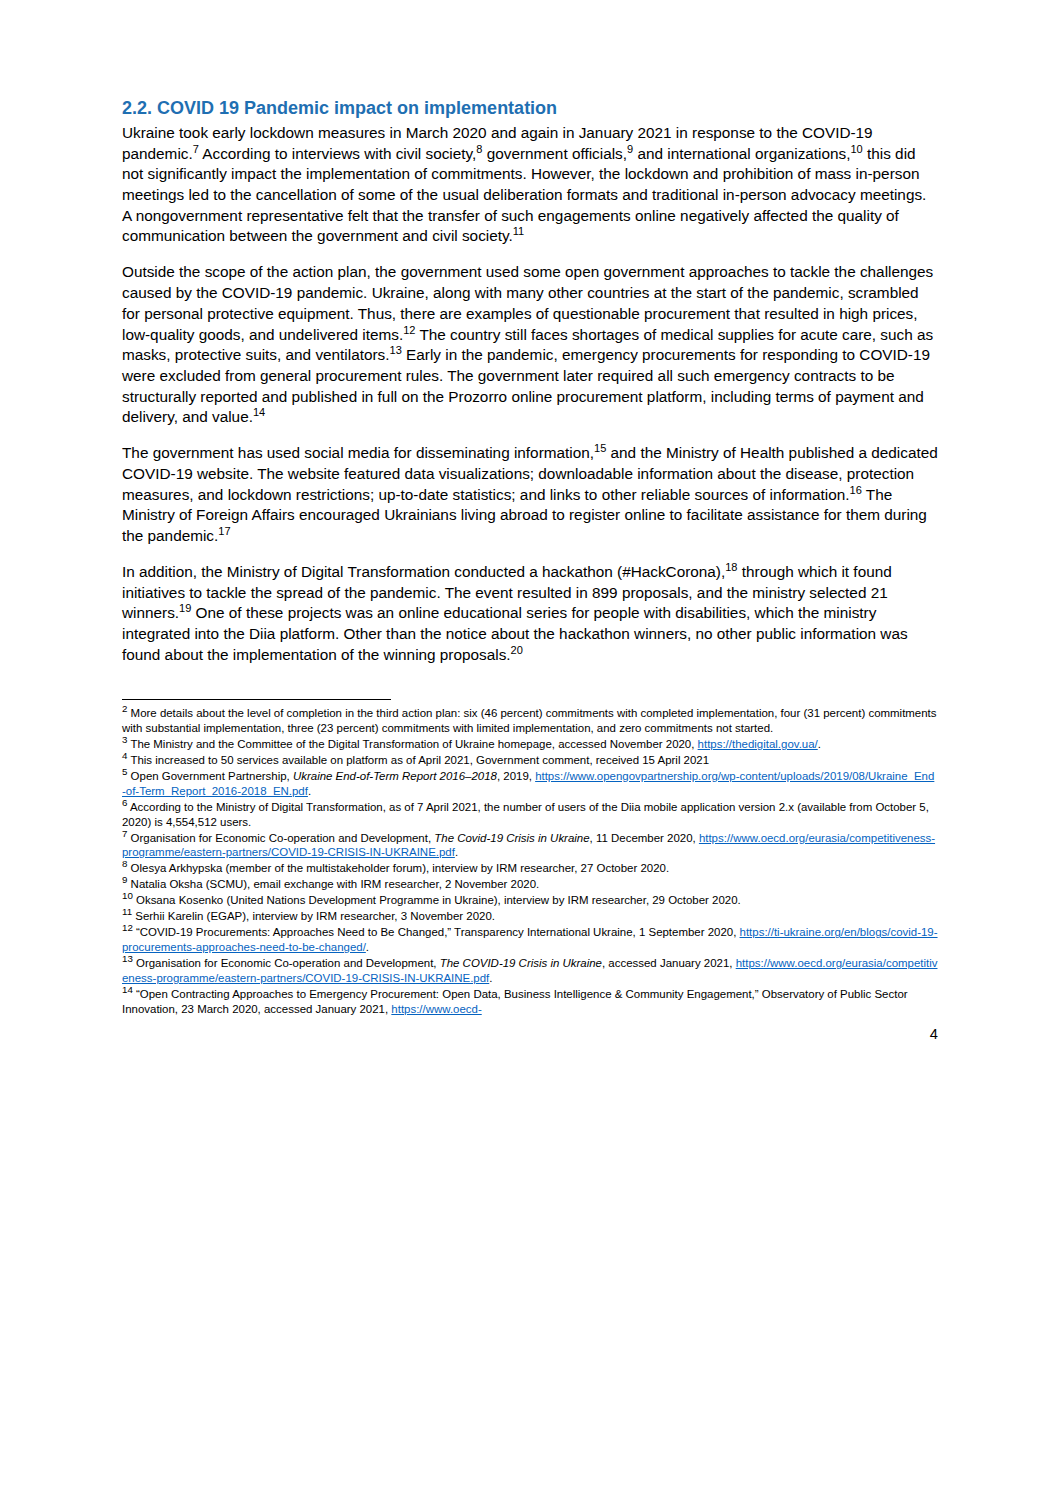2.2. COVID 19 Pandemic impact on implementation
Ukraine took early lockdown measures in March 2020 and again in January 2021 in response to the COVID-19 pandemic.7 According to interviews with civil society,8 government officials,9 and international organizations,10 this did not significantly impact the implementation of commitments. However, the lockdown and prohibition of mass in-person meetings led to the cancellation of some of the usual deliberation formats and traditional in-person advocacy meetings. A nongovernment representative felt that the transfer of such engagements online negatively affected the quality of communication between the government and civil society.11
Outside the scope of the action plan, the government used some open government approaches to tackle the challenges caused by the COVID-19 pandemic. Ukraine, along with many other countries at the start of the pandemic, scrambled for personal protective equipment. Thus, there are examples of questionable procurement that resulted in high prices, low-quality goods, and undelivered items.12 The country still faces shortages of medical supplies for acute care, such as masks, protective suits, and ventilators.13 Early in the pandemic, emergency procurements for responding to COVID-19 were excluded from general procurement rules. The government later required all such emergency contracts to be structurally reported and published in full on the Prozorro online procurement platform, including terms of payment and delivery, and value.14
The government has used social media for disseminating information,15 and the Ministry of Health published a dedicated COVID-19 website. The website featured data visualizations; downloadable information about the disease, protection measures, and lockdown restrictions; up-to-date statistics; and links to other reliable sources of information.16 The Ministry of Foreign Affairs encouraged Ukrainians living abroad to register online to facilitate assistance for them during the pandemic.17
In addition, the Ministry of Digital Transformation conducted a hackathon (#HackCorona),18 through which it found initiatives to tackle the spread of the pandemic. The event resulted in 899 proposals, and the ministry selected 21 winners.19 One of these projects was an online educational series for people with disabilities, which the ministry integrated into the Diia platform. Other than the notice about the hackathon winners, no other public information was found about the implementation of the winning proposals.20
2 More details about the level of completion in the third action plan: six (46 percent) commitments with completed implementation, four (31 percent) commitments with substantial implementation, three (23 percent) commitments with limited implementation, and zero commitments not started.
3 The Ministry and the Committee of the Digital Transformation of Ukraine homepage, accessed November 2020, https://thedigital.gov.ua/.
4 This increased to 50 services available on platform as of April 2021, Government comment, received 15 April 2021
5 Open Government Partnership, Ukraine End-of-Term Report 2016–2018, 2019, https://www.opengovpartnership.org/wp-content/uploads/2019/08/Ukraine_End-of-Term_Report_2016-2018_EN.pdf.
6 According to the Ministry of Digital Transformation, as of 7 April 2021, the number of users of the Diia mobile application version 2.x (available from October 5, 2020) is 4,554,512 users.
7 Organisation for Economic Co-operation and Development, The Covid-19 Crisis in Ukraine, 11 December 2020, https://www.oecd.org/eurasia/competitiveness-programme/eastern-partners/COVID-19-CRISIS-IN-UKRAINE.pdf.
8 Olesya Arkhypska (member of the multistakeholder forum), interview by IRM researcher, 27 October 2020.
9 Natalia Oksha (SCMU), email exchange with IRM researcher, 2 November 2020.
10 Oksana Kosenko (United Nations Development Programme in Ukraine), interview by IRM researcher, 29 October 2020.
11 Serhii Karelin (EGAP), interview by IRM researcher, 3 November 2020.
12 “COVID-19 Procurements: Approaches Need to Be Changed,” Transparency International Ukraine, 1 September 2020, https://ti-ukraine.org/en/blogs/covid-19-procurements-approaches-need-to-be-changed/.
13 Organisation for Economic Co-operation and Development, The COVID-19 Crisis in Ukraine, accessed January 2021, https://www.oecd.org/eurasia/competitiveness-programme/eastern-partners/COVID-19-CRISIS-IN-UKRAINE.pdf.
14 “Open Contracting Approaches to Emergency Procurement: Open Data, Business Intelligence & Community Engagement,” Observatory of Public Sector Innovation, 23 March 2020, accessed January 2021, https://www.oecd-
4